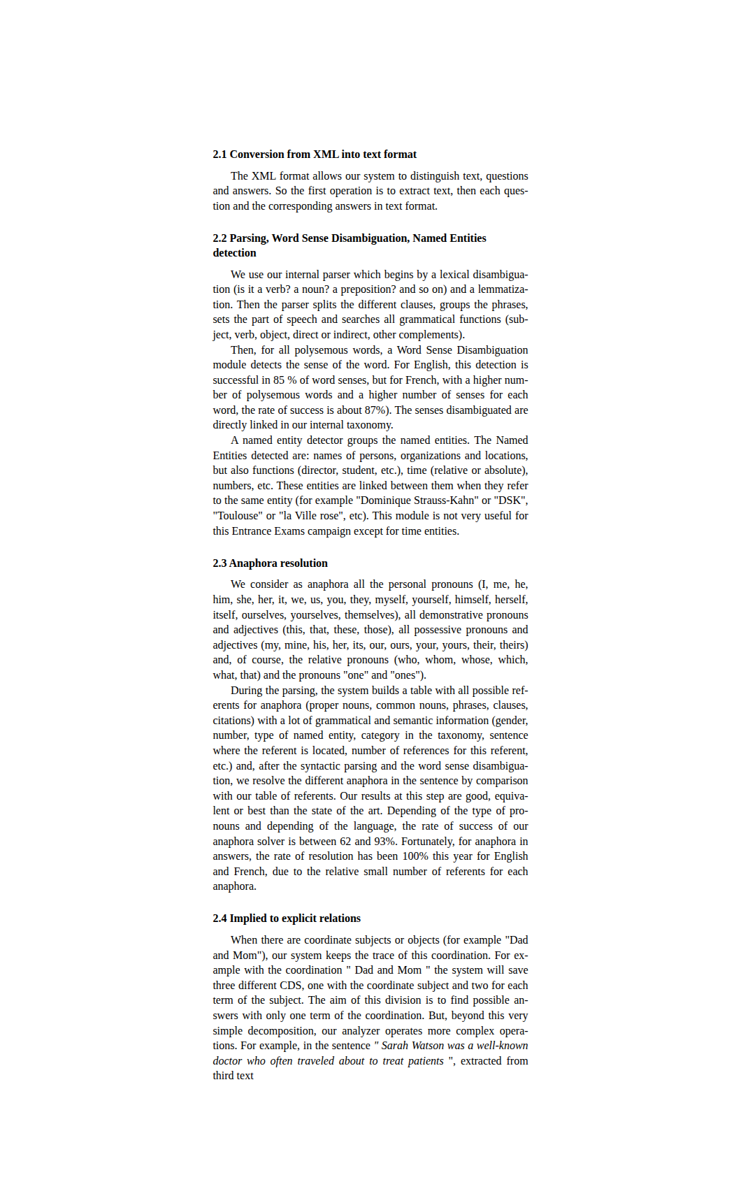2.1 Conversion from XML into text format
The XML format allows our system to distinguish text, questions and answers. So the first operation is to extract text, then each question and the corresponding answers in text format.
2.2 Parsing, Word Sense Disambiguation, Named Entities detection
We use our internal parser which begins by a lexical disambiguation (is it a verb? a noun? a preposition? and so on) and a lemmatization. Then the parser splits the different clauses, groups the phrases, sets the part of speech and searches all grammatical functions (subject, verb, object, direct or indirect, other complements).
Then, for all polysemous words, a Word Sense Disambiguation module detects the sense of the word. For English, this detection is successful in 85 % of word senses, but for French, with a higher number of polysemous words and a higher number of senses for each word, the rate of success is about 87%). The senses disambiguated are directly linked in our internal taxonomy.
A named entity detector groups the named entities. The Named Entities detected are: names of persons, organizations and locations, but also functions (director, student, etc.), time (relative or absolute), numbers, etc. These entities are linked between them when they refer to the same entity (for example "Dominique Strauss-Kahn" or "DSK", "Toulouse" or "la Ville rose", etc). This module is not very useful for this Entrance Exams campaign except for time entities.
2.3 Anaphora resolution
We consider as anaphora all the personal pronouns (I, me, he, him, she, her, it, we, us, you, they, myself, yourself, himself, herself, itself, ourselves, yourselves, themselves), all demonstrative pronouns and adjectives (this, that, these, those), all possessive pronouns and adjectives (my, mine, his, her, its, our, ours, your, yours, their, theirs) and, of course, the relative pronouns (who, whom, whose, which, what, that) and the pronouns "one" and "ones").
During the parsing, the system builds a table with all possible referents for anaphora (proper nouns, common nouns, phrases, clauses, citations) with a lot of grammatical and semantic information (gender, number, type of named entity, category in the taxonomy, sentence where the referent is located, number of references for this referent, etc.) and, after the syntactic parsing and the word sense disambiguation, we resolve the different anaphora in the sentence by comparison with our table of referents. Our results at this step are good, equivalent or best than the state of the art. Depending of the type of pronouns and depending of the language, the rate of success of our anaphora solver is between 62 and 93%. Fortunately, for anaphora in answers, the rate of resolution has been 100% this year for English and French, due to the relative small number of referents for each anaphora.
2.4 Implied to explicit relations
When there are coordinate subjects or objects (for example "Dad and Mom"), our system keeps the trace of this coordination. For example with the coordination " Dad and Mom " the system will save three different CDS, one with the coordinate subject and two for each term of the subject. The aim of this division is to find possible answers with only one term of the coordination. But, beyond this very simple decomposition, our analyzer operates more complex operations. For example, in the sentence " Sarah Watson was a well-known doctor who often traveled about to treat patients ", extracted from third text